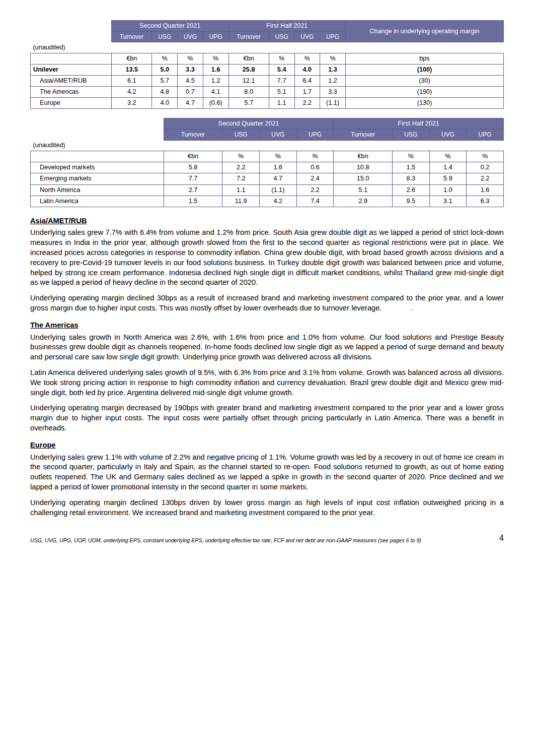| | Second Quarter 2021 | First Half 2021 | Change in underlying operating margin |
| Turnover | USG | UVG | UPG | Turnover | USG | UVG | UPG |
| (unaudited) | | | | | | | | | |
| | €bn | % | % | % | €bn | % | % | % | bps |
| Unilever | 13.5 | 5.0 | 3.3 | 1.6 | 25.8 | 5.4 | 4.0 | 1.3 | (100) |
| Asia/AMET/RUB | 6.1 | 5.7 | 4.5 | 1.2 | 12.1 | 7.7 | 6.4 | 1.2 | (30) |
| The Americas | 4.2 | 4.8 | 0.7 | 4.1 | 8.0 | 5.1 | 1.7 | 3.3 | (190) |
| Europe | 3.2 | 4.0 | 4.7 | (0.6) | 5.7 | 1.1 | 2.2 | (1.1) | (130) |
| | Second Quarter 2021 | First Half 2021 |
| Turnover | USG | UVG | UPG | Turnover | USG | UVG | UPG |
| (unaudited) | | | | | | | | |
| | €bn | % | % | % | €bn | % | % | % |
| Developed markets | 5.8 | 2.2 | 1.6 | 0.6 | 10.8 | 1.5 | 1.4 | 0.2 |
| Emerging markets | 7.7 | 7.2 | 4.7 | 2.4 | 15.0 | 8.3 | 5.9 | 2.2 |
| North America | 2.7 | 1.1 | (1.1) | 2.2 | 5.1 | 2.6 | 1.0 | 1.6 |
| Latin America | 1.5 | 11.9 | 4.2 | 7.4 | 2.9 | 9.5 | 3.1 | 6.3 |
Asia/AMET/RUB
Underlying sales grew 7.7% with 6.4% from volume and 1.2% from price. South Asia grew double digit as we lapped a period of strict lock-down measures in India in the prior year, although growth slowed from the first to the second quarter as regional restrictions were put in place. We increased prices across categories in response to commodity inflation. China grew double digit, with broad based growth across divisions and a recovery to pre-Covid-19 turnover levels in our food solutions business. In Turkey double digit growth was balanced between price and volume, helped by strong ice cream performance. Indonesia declined high single digit in difficult market conditions, whilst Thailand grew mid-single digit as we lapped a period of heavy decline in the second quarter of 2020.
Underlying operating margin declined 30bps as a result of increased brand and marketing investment compared to the prior year, and a lower gross margin due to higher input costs. This was mostly offset by lower overheads due to turnover leverage. .
The Americas
Underlying sales growth in North America was 2.6%, with 1.6% from price and 1.0% from volume. Our food solutions and Prestige Beauty businesses grew double digit as channels reopened. In-home foods declined low single digit as we lapped a period of surge demand and beauty and personal care saw low single digit growth. Underlying price growth was delivered across all divisions.
Latin America delivered underlying sales growth of 9.5%, with 6.3% from price and 3.1% from volume. Growth was balanced across all divisions. We took strong pricing action in response to high commodity inflation and currency devaluation. Brazil grew double digit and Mexico grew mid-single digit, both led by price. Argentina delivered mid-single digit volume growth.
Underlying operating margin decreased by 190bps with greater brand and marketing investment compared to the prior year and a lower gross margin due to higher input costs. The input costs were partially offset through pricing particularly in Latin America. There was a benefit in overheads.
Europe
Underlying sales grew 1.1% with volume of 2.2% and negative pricing of 1.1%. Volume growth was led by a recovery in out of home ice cream in the second quarter, particularly in Italy and Spain, as the channel started to re-open. Food solutions returned to growth, as out of home eating outlets reopened. The UK and Germany sales declined as we lapped a spike in growth in the second quarter of 2020. Price declined and we lapped a period of lower promotional intensity in the second quarter in some markets.
Underlying operating margin declined 130bps driven by lower gross margin as high levels of input cost inflation outweighed pricing in a challenging retail environment. We increased brand and marketing investment compared to the prior year.
USG, UVG, UPG, UOP, UOM, underlying EPS, constant underlying EPS, underlying effective tax rate, FCF and net debt are non-GAAP measures (see pages 6 to 9) 4